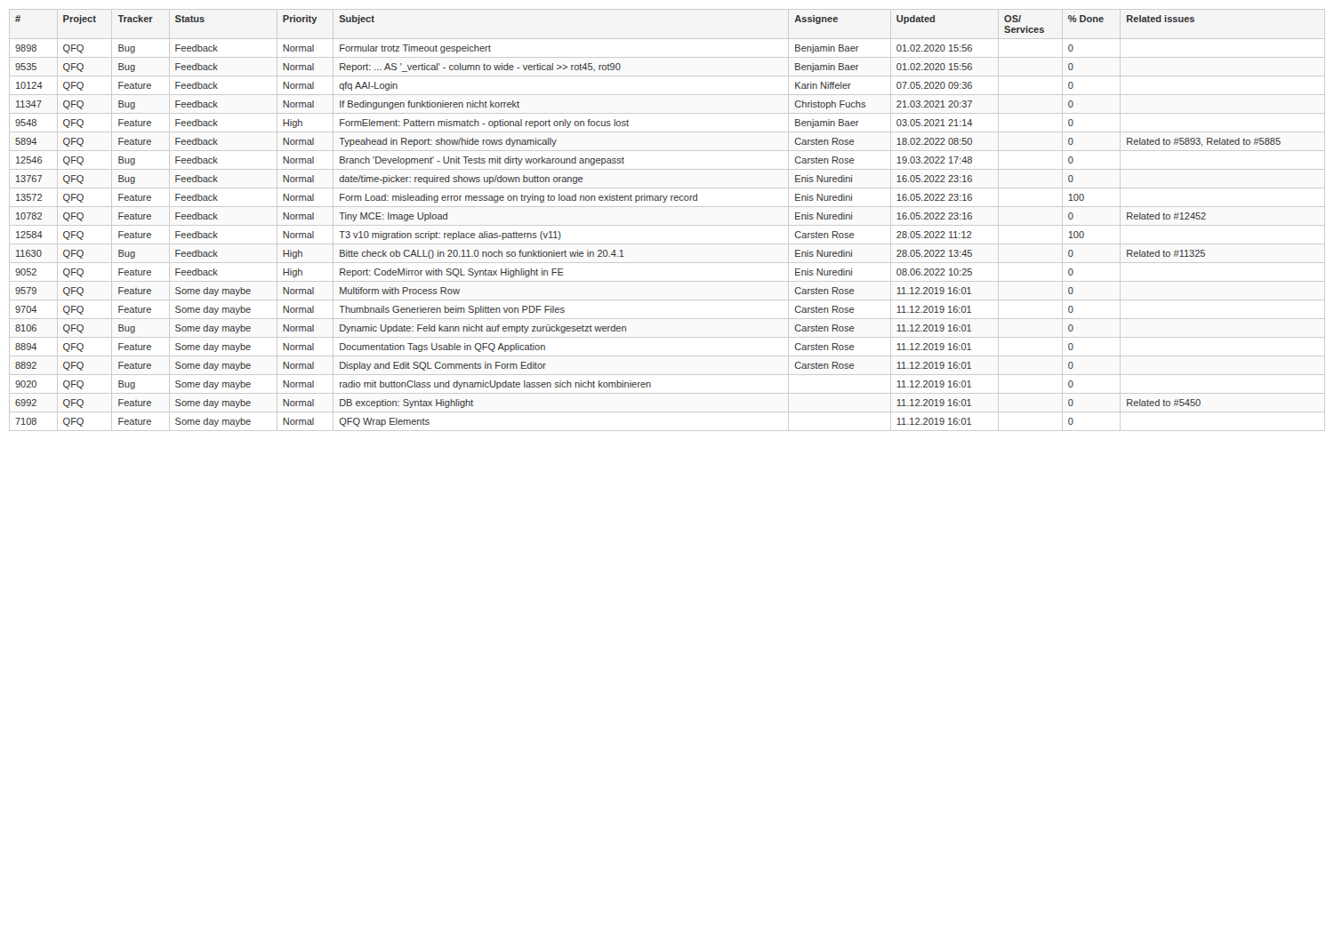| # | Project | Tracker | Status | Priority | Subject | Assignee | Updated | OS/ Services | % Done | Related issues |
| --- | --- | --- | --- | --- | --- | --- | --- | --- | --- | --- |
| 9898 | QFQ | Bug | Feedback | Normal | Formular trotz Timeout gespeichert | Benjamin Baer | 01.02.2020 15:56 | | 0 | |
| 9535 | QFQ | Bug | Feedback | Normal | Report: ... AS '_vertical' - column to wide - vertical >> rot45, rot90 | Benjamin Baer | 01.02.2020 15:56 | | 0 | |
| 10124 | QFQ | Feature | Feedback | Normal | qfq AAI-Login | Karin Niffeler | 07.05.2020 09:36 | | 0 | |
| 11347 | QFQ | Bug | Feedback | Normal | If Bedingungen funktionieren nicht korrekt | Christoph Fuchs | 21.03.2021 20:37 | | 0 | |
| 9548 | QFQ | Feature | Feedback | High | FormElement: Pattern mismatch - optional report only on focus lost | Benjamin Baer | 03.05.2021 21:14 | | 0 | |
| 5894 | QFQ | Feature | Feedback | Normal | Typeahead in Report: show/hide rows dynamically | Carsten Rose | 18.02.2022 08:50 | | 0 | Related to #5893, Related to #5885 |
| 12546 | QFQ | Bug | Feedback | Normal | Branch 'Development' - Unit Tests mit dirty workaround angepasst | Carsten Rose | 19.03.2022 17:48 | | 0 | |
| 13767 | QFQ | Bug | Feedback | Normal | date/time-picker: required shows up/down button orange | Enis Nuredini | 16.05.2022 23:16 | | 0 | |
| 13572 | QFQ | Feature | Feedback | Normal | Form Load: misleading error message on trying to load non existent primary record | Enis Nuredini | 16.05.2022 23:16 | | 100 | |
| 10782 | QFQ | Feature | Feedback | Normal | Tiny MCE: Image Upload | Enis Nuredini | 16.05.2022 23:16 | | 0 | Related to #12452 |
| 12584 | QFQ | Feature | Feedback | Normal | T3 v10 migration script: replace alias-patterns (v11) | Carsten Rose | 28.05.2022 11:12 | | 100 | |
| 11630 | QFQ | Bug | Feedback | High | Bitte check ob CALL() in 20.11.0 noch so funktioniert wie in 20.4.1 | Enis Nuredini | 28.05.2022 13:45 | | 0 | Related to #11325 |
| 9052 | QFQ | Feature | Feedback | High | Report: CodeMirror with SQL Syntax Highlight in FE | Enis Nuredini | 08.06.2022 10:25 | | 0 | |
| 9579 | QFQ | Feature | Some day maybe | Normal | Multiform with Process Row | Carsten Rose | 11.12.2019 16:01 | | 0 | |
| 9704 | QFQ | Feature | Some day maybe | Normal | Thumbnails Generieren beim Splitten von PDF Files | Carsten Rose | 11.12.2019 16:01 | | 0 | |
| 8106 | QFQ | Bug | Some day maybe | Normal | Dynamic Update: Feld kann nicht auf empty zurückgesetzt werden | Carsten Rose | 11.12.2019 16:01 | | 0 | |
| 8894 | QFQ | Feature | Some day maybe | Normal | Documentation Tags Usable in QFQ Application | Carsten Rose | 11.12.2019 16:01 | | 0 | |
| 8892 | QFQ | Feature | Some day maybe | Normal | Display and Edit SQL Comments in Form Editor | Carsten Rose | 11.12.2019 16:01 | | 0 | |
| 9020 | QFQ | Bug | Some day maybe | Normal | radio mit buttonClass und dynamicUpdate lassen sich nicht kombinieren | | 11.12.2019 16:01 | | 0 | |
| 6992 | QFQ | Feature | Some day maybe | Normal | DB exception: Syntax Highlight | | 11.12.2019 16:01 | | 0 | Related to #5450 |
| 7108 | QFQ | Feature | Some day maybe | Normal | QFQ Wrap Elements | | 11.12.2019 16:01 | | 0 | |